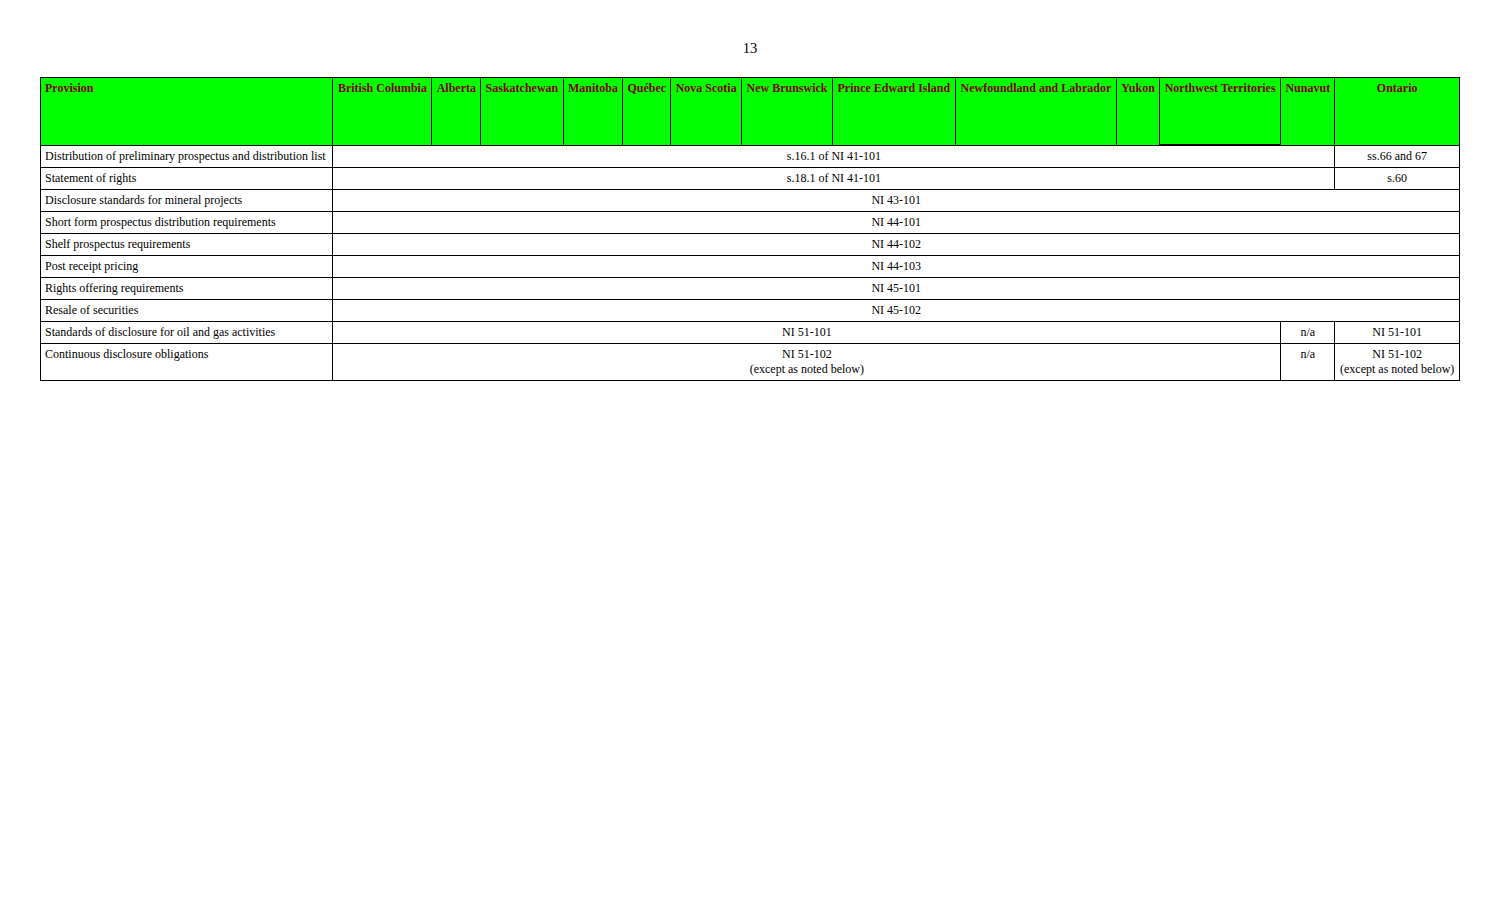13
| Provision | British Columbia | Alberta | Saskatchewan | Manitoba | Québec | Nova Scotia | New Brunswick | Prince Edward Island | Newfoundland and Labrador | Yukon | Northwest Territories | Nunavut | Ontario |
| --- | --- | --- | --- | --- | --- | --- | --- | --- | --- | --- | --- | --- | --- |
| Distribution of preliminary prospectus and distribution list | s.16.1 of NI 41-101 | ss.66 and 67 |
| Statement of rights | s.18.1 of NI 41-101 | s.60 |
| Disclosure standards for mineral projects | NI 43-101 |
| Short form prospectus distribution requirements | NI 44-101 |
| Shelf prospectus requirements | NI 44-102 |
| Post receipt pricing | NI 44-103 |
| Rights offering requirements | NI 45-101 |
| Resale of securities | NI 45-102 |
| Standards of disclosure for oil and gas activities | NI 51-101 | n/a | NI 51-101 |
| Continuous disclosure obligations | NI 51-102 (except as noted below) | n/a | NI 51-102 (except as noted below) |